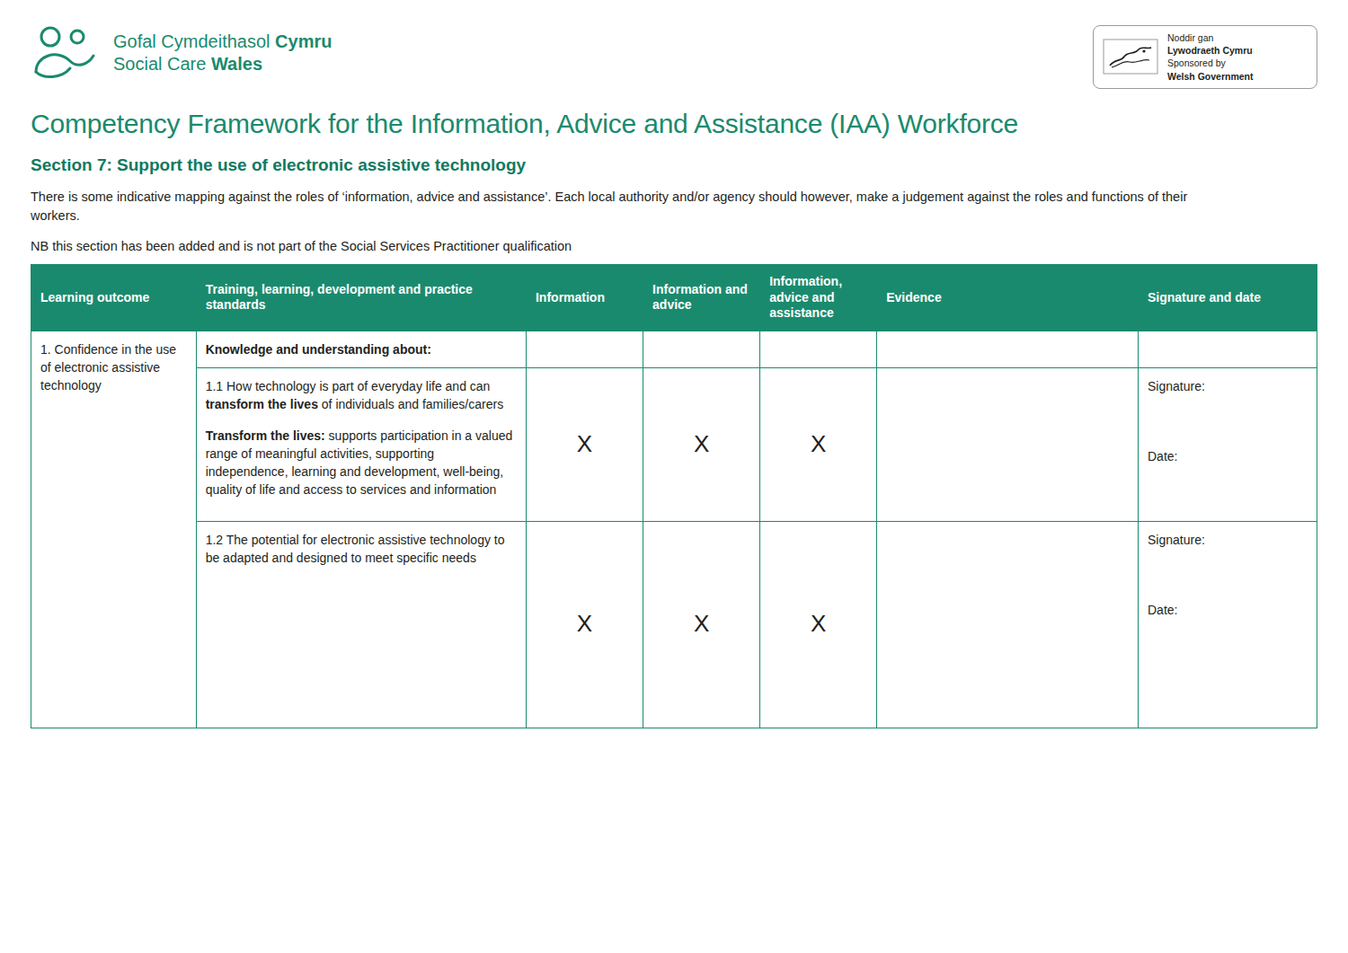Gofal Cymdeithasol Cymru
Social Care Wales
Noddir gan
Lywodraeth Cymru
Sponsored by
Welsh Government
Competency Framework for the Information, Advice and Assistance (IAA) Workforce
Section 7: Support the use of electronic assistive technology
There is some indicative mapping against the roles of ‘information, advice and assistance’. Each local authority and/or agency should however, make a judgement against the roles and functions of their workers.
NB this section has been added and is not part of the Social Services Practitioner qualification
| Learning outcome | Training, learning, development and practice standards | Information | Information and advice | Information, advice and assistance | Evidence | Signature and date |
| --- | --- | --- | --- | --- | --- | --- |
| 1. Confidence in the use of electronic assistive technology | Knowledge and understanding about: | | | | | |
| 1.1 How technology is part of everyday life and can transform the lives of individuals and families/carers Transform the lives: supports participation in a valued range of meaningful activities, supporting independence, learning and development, well-being, quality of life and access to services and information | X | X | X | | Signature: Date: |
| 1.2 The potential for electronic assistive technology to be adapted and designed to meet specific needs | X | X | X | | Signature: Date: |